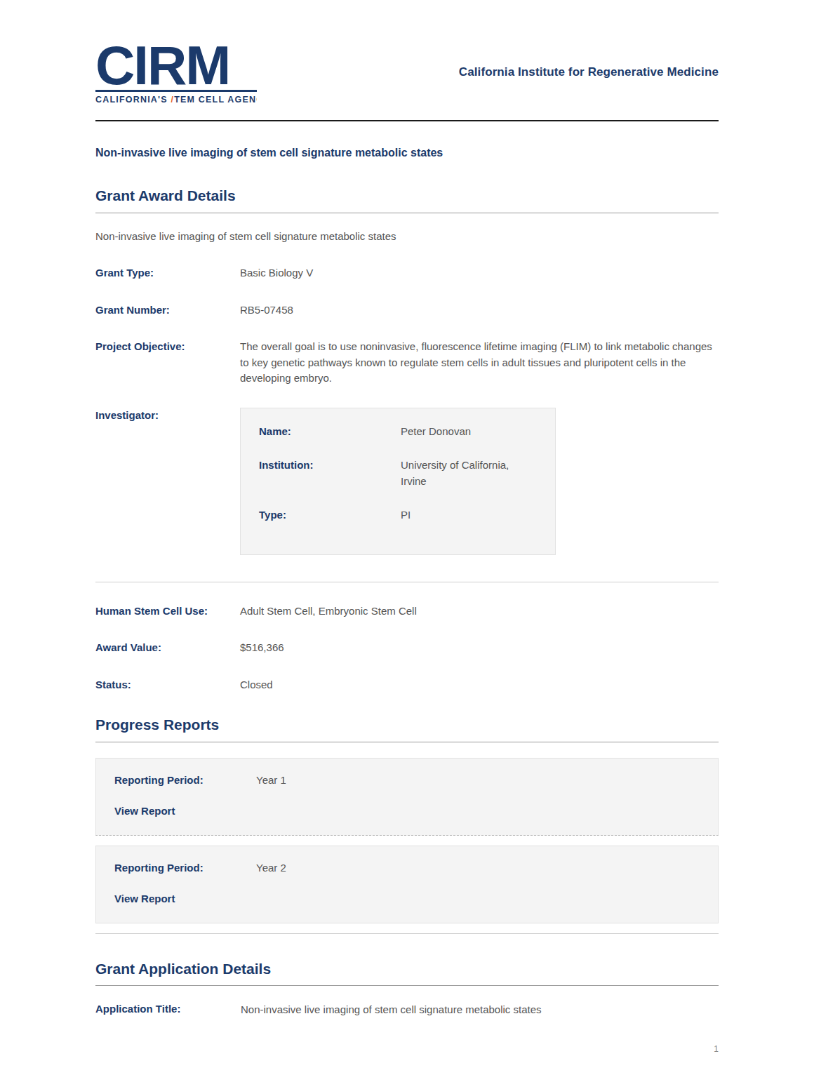CIRM CALIFORNIA'S /TEM CELL AGENCY
California Institute for Regenerative Medicine
Non-invasive live imaging of stem cell signature metabolic states
Grant Award Details
Non-invasive live imaging of stem cell signature metabolic states
| Grant Type: | Basic Biology V |
| Grant Number: | RB5-07458 |
| Project Objective: | The overall goal is to use noninvasive, fluorescence lifetime imaging (FLIM) to link metabolic changes to key genetic pathways known to regulate stem cells in adult tissues and pluripotent cells in the developing embryo. |
| Investigator: | / Name: / Peter Donovan / / Institution: / University of California, Irvine / / Type: / PI / |
| Human Stem Cell Use: | Adult Stem Cell, Embryonic Stem Cell |
| Award Value: | $516,366 |
| Status: | Closed |
Progress Reports
| Reporting Period: | Year 1 |
| View Report | |
| Reporting Period: | Year 2 |
| View Report | |
Grant Application Details
| Application Title: | Non-invasive live imaging of stem cell signature metabolic states |
1